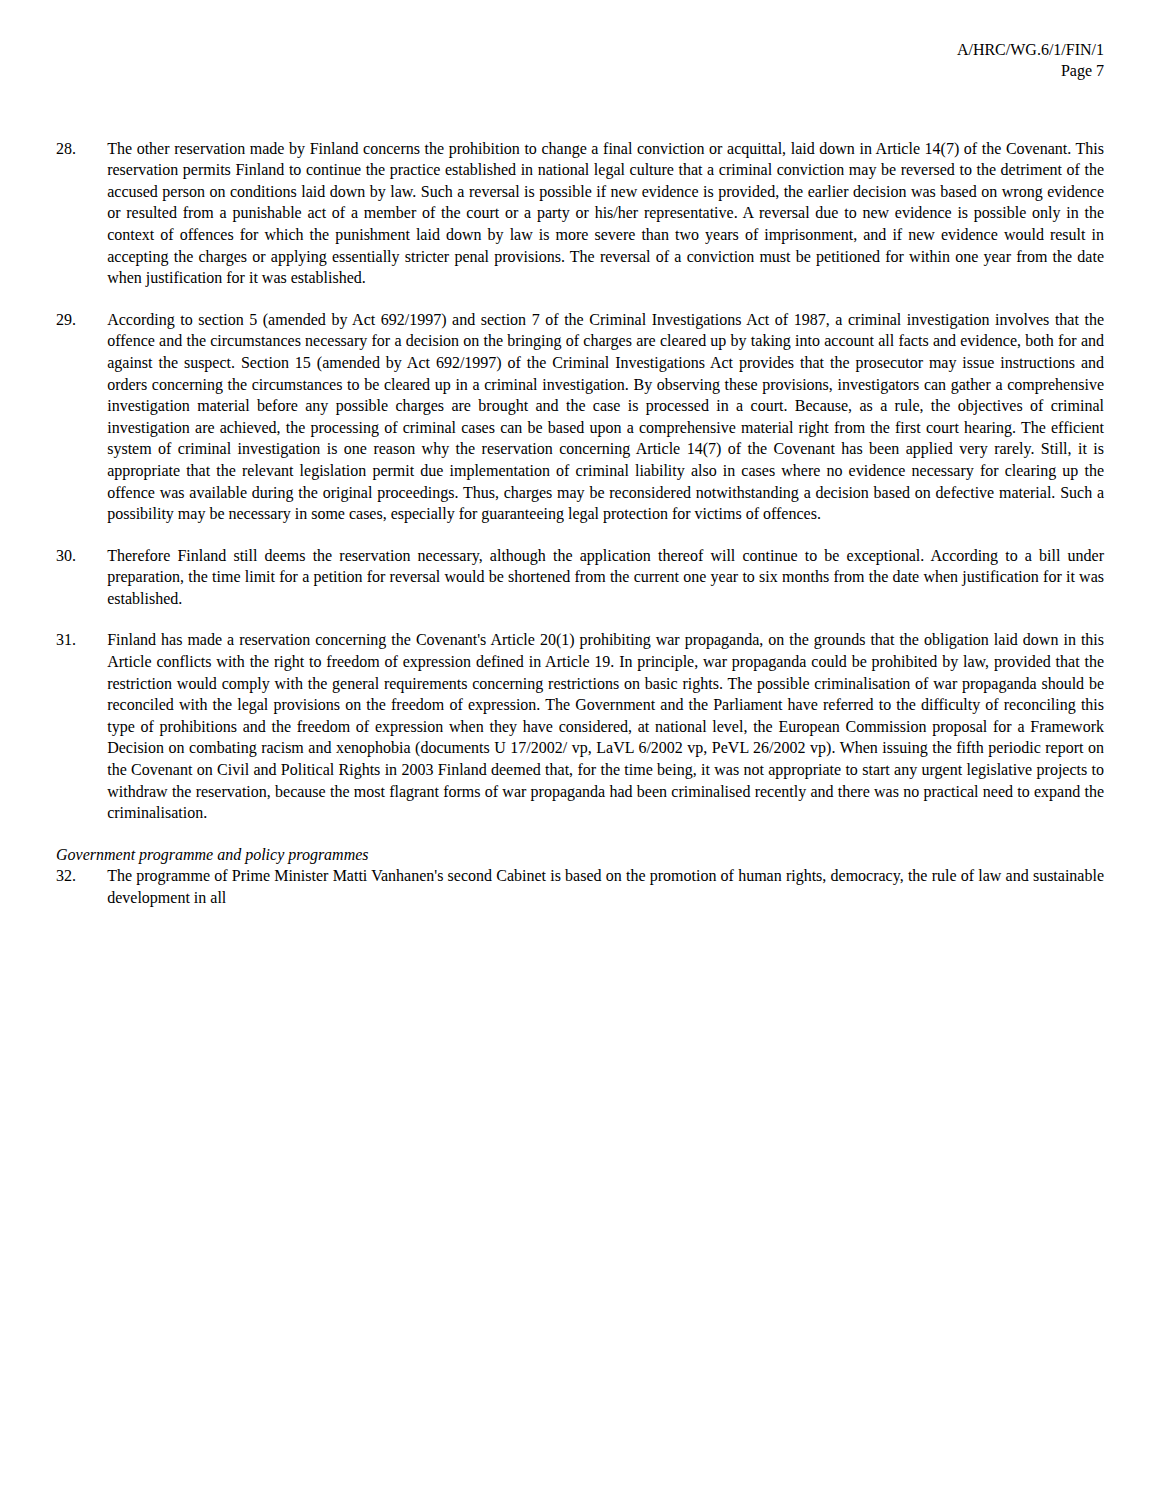A/HRC/WG.6/1/FIN/1
Page 7
28.
The other reservation made by Finland concerns the prohibition to change a final conviction or acquittal, laid down in Article 14(7) of the Covenant. This reservation permits Finland to continue the practice established in national legal culture that a criminal conviction may be reversed to the detriment of the accused person on conditions laid down by law. Such a reversal is possible if new evidence is provided, the earlier decision was based on wrong evidence or resulted from a punishable act of a member of the court or a party or his/her representative. A reversal due to new evidence is possible only in the context of offences for which the punishment laid down by law is more severe than two years of imprisonment, and if new evidence would result in accepting the charges or applying essentially stricter penal provisions. The reversal of a conviction must be petitioned for within one year from the date when justification for it was established.
29.
According to section 5 (amended by Act 692/1997) and section 7 of the Criminal Investigations Act of 1987, a criminal investigation involves that the offence and the circumstances necessary for a decision on the bringing of charges are cleared up by taking into account all facts and evidence, both for and against the suspect. Section 15 (amended by Act 692/1997) of the Criminal Investigations Act provides that the prosecutor may issue instructions and orders concerning the circumstances to be cleared up in a criminal investigation. By observing these provisions, investigators can gather a comprehensive investigation material before any possible charges are brought and the case is processed in a court. Because, as a rule, the objectives of criminal investigation are achieved, the processing of criminal cases can be based upon a comprehensive material right from the first court hearing. The efficient system of criminal investigation is one reason why the reservation concerning Article 14(7) of the Covenant has been applied very rarely. Still, it is appropriate that the relevant legislation permit due implementation of criminal liability also in cases where no evidence necessary for clearing up the offence was available during the original proceedings. Thus, charges may be reconsidered notwithstanding a decision based on defective material. Such a possibility may be necessary in some cases, especially for guaranteeing legal protection for victims of offences.
30.
Therefore Finland still deems the reservation necessary, although the application thereof will continue to be exceptional. According to a bill under preparation, the time limit for a petition for reversal would be shortened from the current one year to six months from the date when justification for it was established.
31.
Finland has made a reservation concerning the Covenant's Article 20(1) prohibiting war propaganda, on the grounds that the obligation laid down in this Article conflicts with the right to freedom of expression defined in Article 19. In principle, war propaganda could be prohibited by law, provided that the restriction would comply with the general requirements concerning restrictions on basic rights. The possible criminalisation of war propaganda should be reconciled with the legal provisions on the freedom of expression. The Government and the Parliament have referred to the difficulty of reconciling this type of prohibitions and the freedom of expression when they have considered, at national level, the European Commission proposal for a Framework Decision on combating racism and xenophobia (documents U 17/2002/ vp, LaVL 6/2002 vp, PeVL 26/2002 vp). When issuing the fifth periodic report on the Covenant on Civil and Political Rights in 2003 Finland deemed that, for the time being, it was not appropriate to start any urgent legislative projects to withdraw the reservation, because the most flagrant forms of war propaganda had been criminalised recently and there was no practical need to expand the criminalisation.
Government programme and policy programmes
32.
The programme of Prime Minister Matti Vanhanen's second Cabinet is based on the promotion of human rights, democracy, the rule of law and sustainable development in all